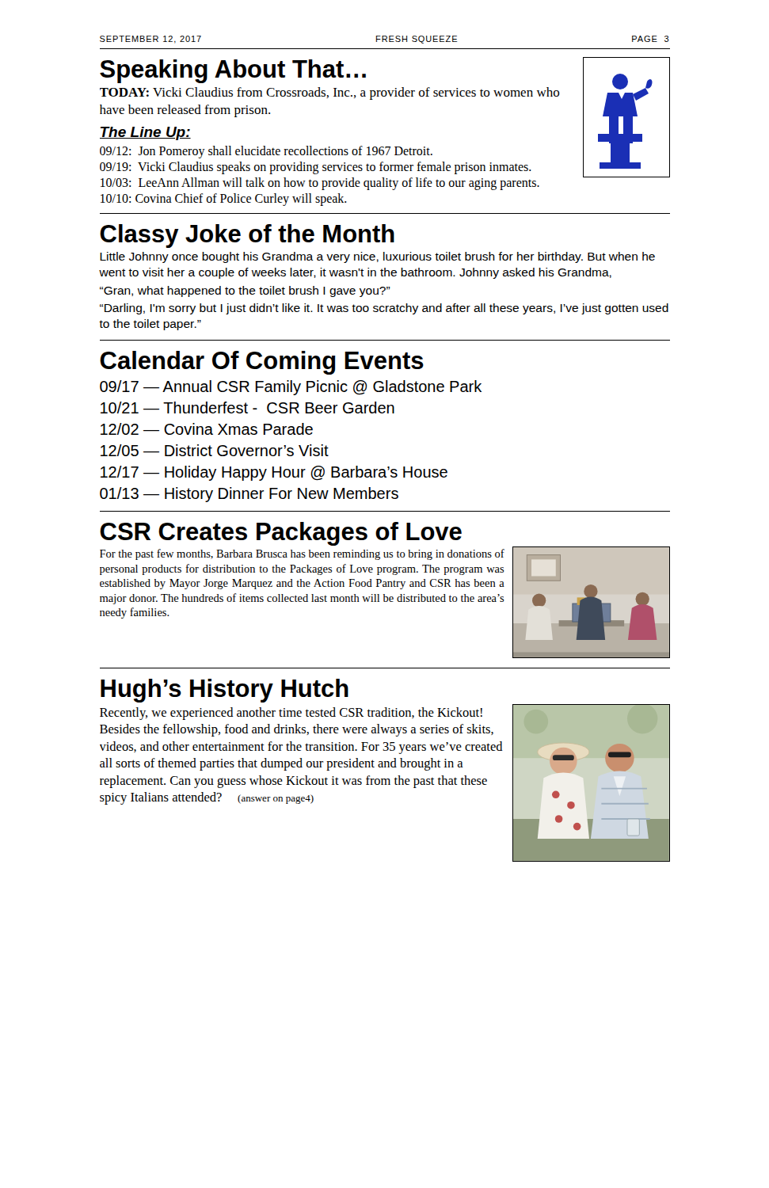SEPTEMBER 12, 2017 FRESH SQUEEZE PAGE 3
Speaking About That…
TODAY: Vicki Claudius from Crossroads, Inc., a provider of services to women who have been released from prison.
The Line Up:
09/12: Jon Pomeroy shall elucidate recollections of 1967 Detroit.
09/19: Vicki Claudius speaks on providing services to former female prison inmates.
10/03: LeeAnn Allman will talk on how to provide quality of life to our aging parents.
10/10: Covina Chief of Police Curley will speak.
Classy Joke of the Month
Little Johnny once bought his Grandma a very nice, luxurious toilet brush for her birthday. But when he went to visit her a couple of weeks later, it wasn't in the bathroom. Johnny asked his Grandma,
“Gran, what happened to the toilet brush I gave you?”
“Darling, I'm sorry but I just didn’t like it. It was too scratchy and after all these years, I’ve just gotten used to the toilet paper.”
Calendar Of Coming Events
09/17 — Annual CSR Family Picnic @ Gladstone Park
10/21 — Thunderfest - CSR Beer Garden
12/02 — Covina Xmas Parade
12/05 — District Governor’s Visit
12/17 — Holiday Happy Hour @ Barbara’s House
01/13 — History Dinner For New Members
CSR Creates Packages of Love
For the past few months, Barbara Brusca has been reminding us to bring in donations of personal products for distribution to the Packages of Love program. The program was established by Mayor Jorge Marquez and the Action Food Pantry and CSR has been a major donor. The hundreds of items collected last month will be distributed to the area’s needy families.
Hugh’s History Hutch
Recently, we experienced another time tested CSR tradition, the Kickout! Besides the fellowship, food and drinks, there were always a series of skits, videos, and other entertainment for the transition. For 35 years we’ve created all sorts of themed parties that dumped our president and brought in a replacement. Can you guess whose Kickout it was from the past that these spicy Italians attended? (answer on page4)